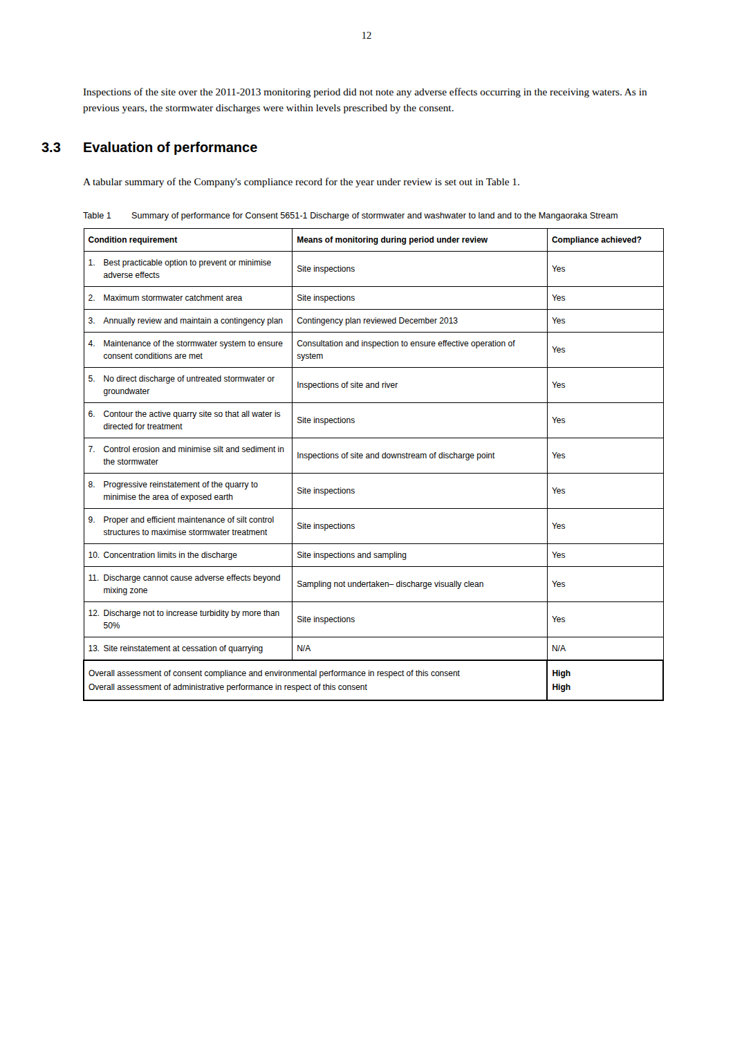12
Inspections of the site over the 2011-2013 monitoring period did not note any adverse effects occurring in the receiving waters. As in previous years, the stormwater discharges were within levels prescribed by the consent.
3.3
Evaluation of performance
A tabular summary of the Company's compliance record for the year under review is set out in Table 1.
Table 1
Summary of performance for Consent 5651-1 Discharge of stormwater and washwater to land and to the Mangaoraka Stream
| Condition requirement | Means of monitoring during period under review | Compliance achieved? |
| --- | --- | --- |
| 1. Best practicable option to prevent or minimise adverse effects | Site inspections | Yes |
| 2. Maximum stormwater catchment area | Site inspections | Yes |
| 3. Annually review and maintain a contingency plan | Contingency plan reviewed December 2013 | Yes |
| 4. Maintenance of the stormwater system to ensure consent conditions are met | Consultation and inspection to ensure effective operation of system | Yes |
| 5. No direct discharge of untreated stormwater or groundwater | Inspections of site and river | Yes |
| 6. Contour the active quarry site so that all water is directed for treatment | Site inspections | Yes |
| 7. Control erosion and minimise silt and sediment in the stormwater | Inspections of site and downstream of discharge point | Yes |
| 8. Progressive reinstatement of the quarry to minimise the area of exposed earth | Site inspections | Yes |
| 9. Proper and efficient maintenance of silt control structures to maximise stormwater treatment | Site inspections | Yes |
| 10. Concentration limits in the discharge | Site inspections and sampling | Yes |
| 11. Discharge cannot cause adverse effects beyond mixing zone | Sampling not undertaken– discharge visually clean | Yes |
| 12. Discharge not to increase turbidity by more than 50% | Site inspections | Yes |
| 13. Site reinstatement at cessation of quarrying | N/A | N/A |
| Overall assessment of consent compliance and environmental performance in respect of this consent Overall assessment of administrative performance in respect of this consent | High High |